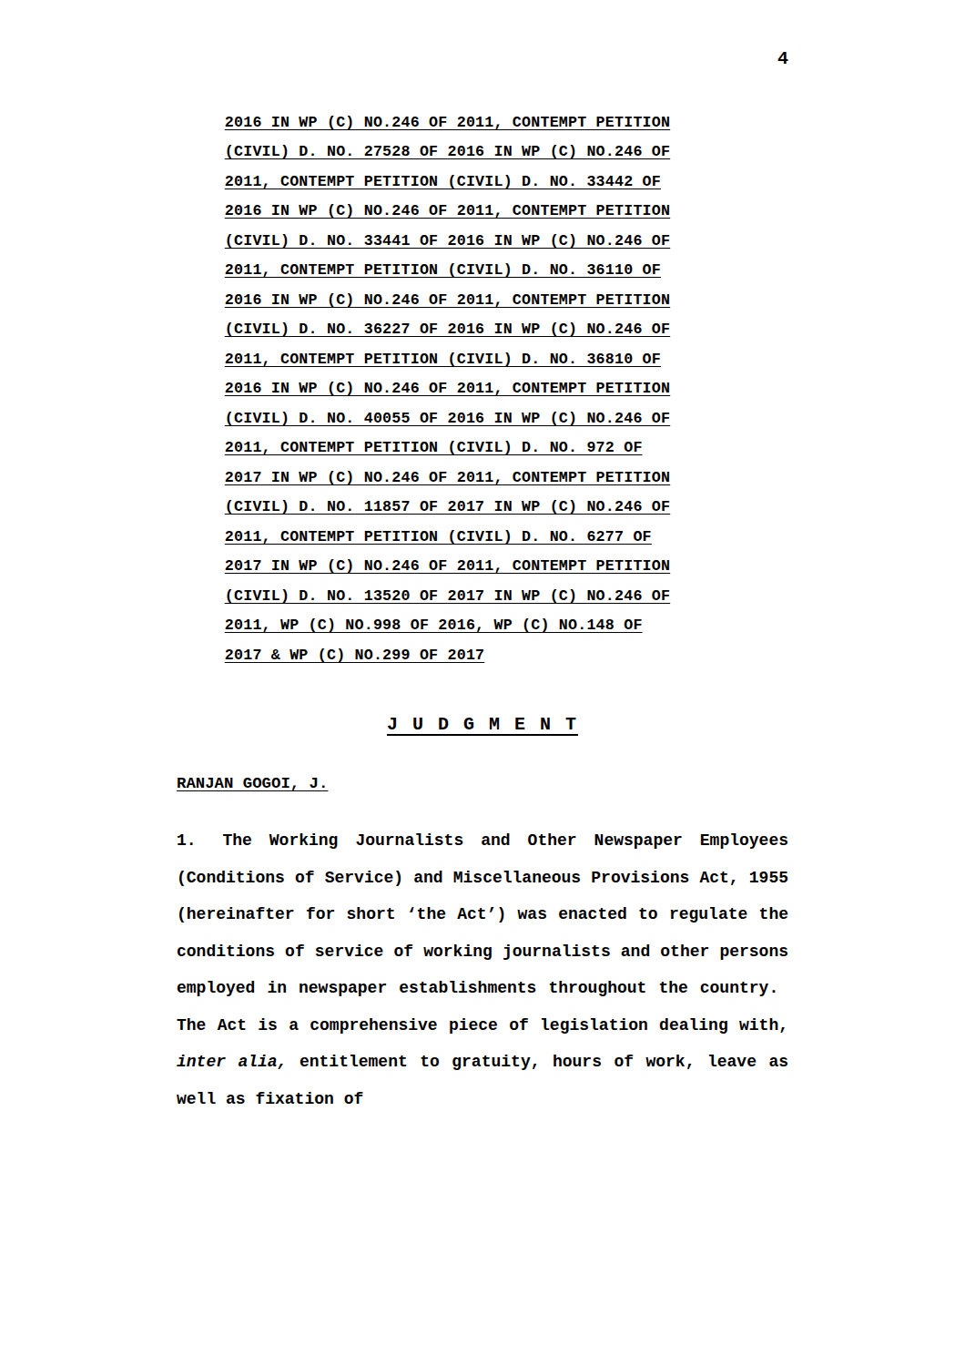4
2016 IN WP (C) NO.246 OF 2011, CONTEMPT PETITION
(CIVIL) D. NO. 27528 OF 2016 IN WP (C) NO.246 OF
2011, CONTEMPT PETITION (CIVIL) D. NO. 33442 OF
2016 IN WP (C) NO.246 OF 2011, CONTEMPT PETITION
(CIVIL) D. NO. 33441 OF 2016 IN WP (C) NO.246 OF
2011, CONTEMPT PETITION (CIVIL) D. NO. 36110 OF
2016 IN WP (C) NO.246 OF 2011, CONTEMPT PETITION
(CIVIL) D. NO. 36227 OF 2016 IN WP (C) NO.246 OF
2011, CONTEMPT PETITION (CIVIL) D. NO. 36810 OF
2016 IN WP (C) NO.246 OF 2011, CONTEMPT PETITION
(CIVIL) D. NO. 40055 OF 2016 IN WP (C) NO.246 OF
2011, CONTEMPT PETITION (CIVIL) D. NO. 972 OF
2017 IN WP (C) NO.246 OF 2011, CONTEMPT PETITION
(CIVIL) D. NO. 11857 OF 2017 IN WP (C) NO.246 OF
2011, CONTEMPT PETITION (CIVIL) D. NO. 6277 OF
2017 IN WP (C) NO.246 OF 2011, CONTEMPT PETITION
(CIVIL) D. NO. 13520 OF 2017 IN WP (C) NO.246 OF
2011, WP (C) NO.998 OF 2016, WP (C) NO.148 OF
2017 & WP (C) NO.299 OF 2017
J U D G M E N T
RANJAN GOGOI, J.
1. The Working Journalists and Other Newspaper Employees (Conditions of Service) and Miscellaneous Provisions Act, 1955 (hereinafter for short ‘the Act’) was enacted to regulate the conditions of service of working journalists and other persons employed in newspaper establishments throughout the country. The Act is a comprehensive piece of legislation dealing with, inter alia, entitlement to gratuity, hours of work, leave as well as fixation of